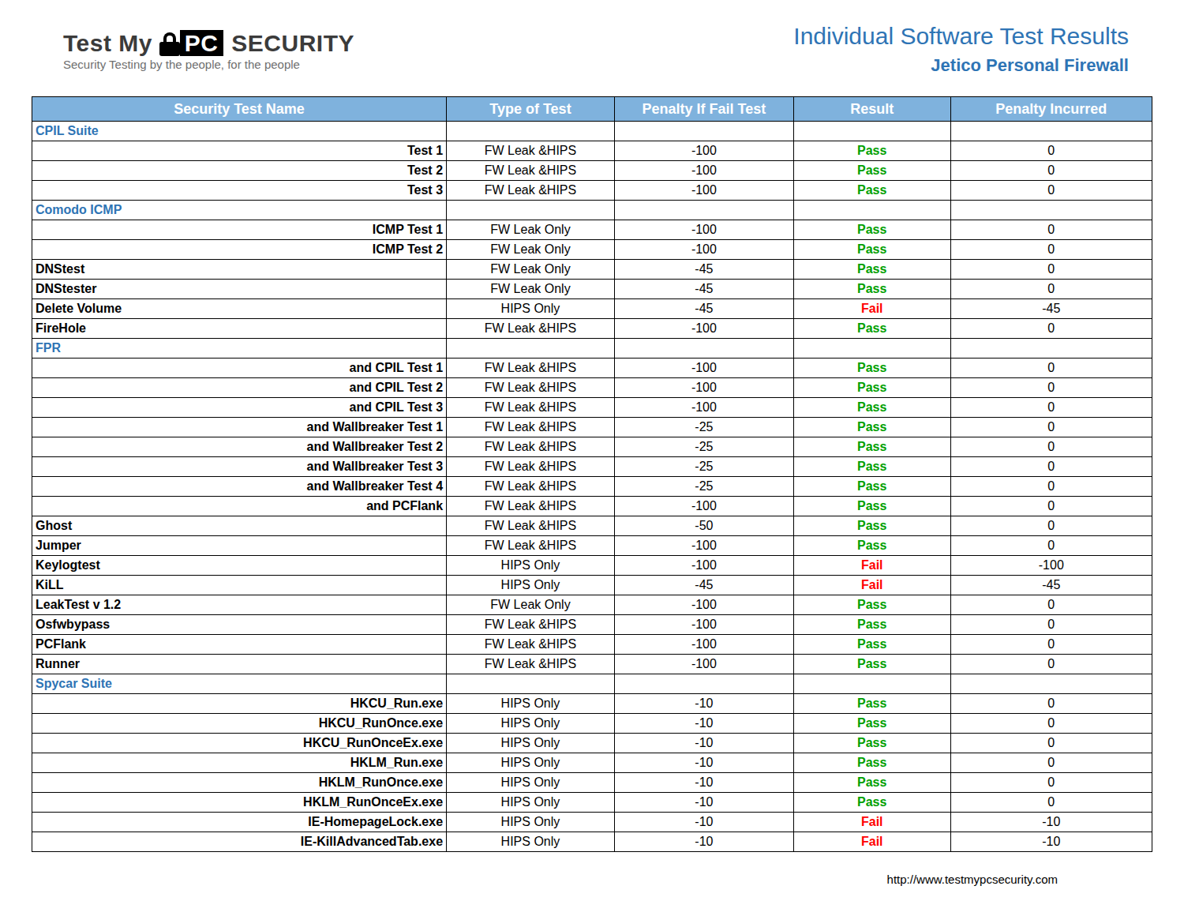Test My PC SECURITY
Security Testing by the people, for the people
Individual Software Test Results
Jetico Personal Firewall
| Security Test Name | Type of Test | Penalty If Fail Test | Result | Penalty Incurred |
| --- | --- | --- | --- | --- |
| CPIL Suite | | | | |
| Test 1 | FW Leak &HIPS | -100 | Pass | 0 |
| Test 2 | FW Leak &HIPS | -100 | Pass | 0 |
| Test 3 | FW Leak &HIPS | -100 | Pass | 0 |
| Comodo ICMP | | | | |
| ICMP Test 1 | FW Leak Only | -100 | Pass | 0 |
| ICMP Test 2 | FW Leak Only | -100 | Pass | 0 |
| DNStest | FW Leak Only | -45 | Pass | 0 |
| DNStester | FW Leak Only | -45 | Pass | 0 |
| Delete Volume | HIPS Only | -45 | Fail | -45 |
| FireHole | FW Leak &HIPS | -100 | Pass | 0 |
| FPR | | | | |
| and CPIL Test 1 | FW Leak &HIPS | -100 | Pass | 0 |
| and CPIL Test 2 | FW Leak &HIPS | -100 | Pass | 0 |
| and CPIL Test 3 | FW Leak &HIPS | -100 | Pass | 0 |
| and Wallbreaker Test 1 | FW Leak &HIPS | -25 | Pass | 0 |
| and Wallbreaker Test 2 | FW Leak &HIPS | -25 | Pass | 0 |
| and Wallbreaker Test 3 | FW Leak &HIPS | -25 | Pass | 0 |
| and Wallbreaker Test 4 | FW Leak &HIPS | -25 | Pass | 0 |
| and PCFlank | FW Leak &HIPS | -100 | Pass | 0 |
| Ghost | FW Leak &HIPS | -50 | Pass | 0 |
| Jumper | FW Leak &HIPS | -100 | Pass | 0 |
| Keylogtest | HIPS Only | -100 | Fail | -100 |
| KiLL | HIPS Only | -45 | Fail | -45 |
| LeakTest v 1.2 | FW Leak Only | -100 | Pass | 0 |
| Osfwbypass | FW Leak &HIPS | -100 | Pass | 0 |
| PCFlank | FW Leak &HIPS | -100 | Pass | 0 |
| Runner | FW Leak &HIPS | -100 | Pass | 0 |
| Spycar Suite | | | | |
| HKCU_Run.exe | HIPS Only | -10 | Pass | 0 |
| HKCU_RunOnce.exe | HIPS Only | -10 | Pass | 0 |
| HKCU_RunOnceEx.exe | HIPS Only | -10 | Pass | 0 |
| HKLM_Run.exe | HIPS Only | -10 | Pass | 0 |
| HKLM_RunOnce.exe | HIPS Only | -10 | Pass | 0 |
| HKLM_RunOnceEx.exe | HIPS Only | -10 | Pass | 0 |
| IE-HomepageLock.exe | HIPS Only | -10 | Fail | -10 |
| IE-KillAdvancedTab.exe | HIPS Only | -10 | Fail | -10 |
http://www.testmypcsecurity.com